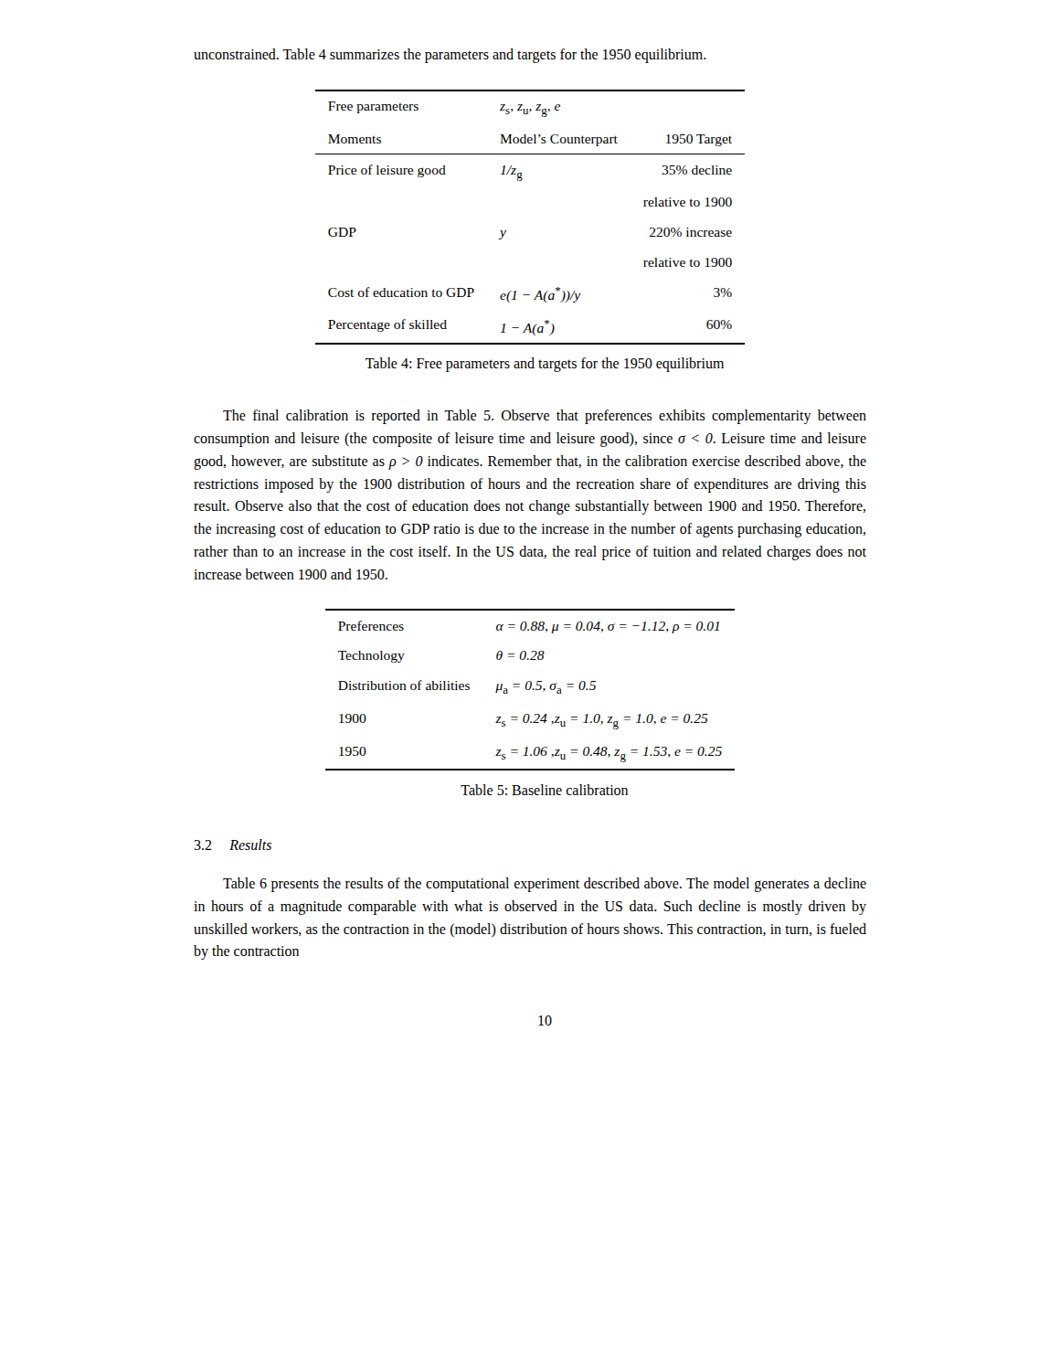unconstrained. Table 4 summarizes the parameters and targets for the 1950 equilibrium.
| Free parameters | z s , z u , z g , e |
| Moments | Model’s Counterpart | 1950 Target |
| Price of leisure good | 1/z g | 35% decline |
| | | relative to 1900 |
| GDP | y | 220% increase |
| | | relative to 1900 |
| Cost of education to GDP | e(1 − A(a * ))/y | 3% |
| Percentage of skilled | 1 − A(a * ) | 60% |
Table 4: Free parameters and targets for the 1950 equilibrium
The final calibration is reported in Table 5. Observe that preferences exhibits complementarity between consumption and leisure (the composite of leisure time and leisure good), since σ < 0. Leisure time and leisure good, however, are substitute as ρ > 0 indicates. Remember that, in the calibration exercise described above, the restrictions imposed by the 1900 distribution of hours and the recreation share of expenditures are driving this result. Observe also that the cost of education does not change substantially between 1900 and 1950. Therefore, the increasing cost of education to GDP ratio is due to the increase in the number of agents purchasing education, rather than to an increase in the cost itself. In the US data, the real price of tuition and related charges does not increase between 1900 and 1950.
| Preferences | α = 0.88 , μ = 0.04 , σ = −1.12 , ρ = 0.01 |
| Technology | θ = 0.28 |
| Distribution of abilities | μ a = 0.5 , σ a = 0.5 |
| 1900 | z s = 0.24 , z u = 1.0 , z g = 1.0 , e = 0.25 |
| 1950 | z s = 1.06 , z u = 0.48 , z g = 1.53 , e = 0.25 |
Table 5: Baseline calibration
3.2 Results
Table 6 presents the results of the computational experiment described above. The model generates a decline in hours of a magnitude comparable with what is observed in the US data. Such decline is mostly driven by unskilled workers, as the contraction in the (model) distribution of hours shows. This contraction, in turn, is fueled by the contraction
10